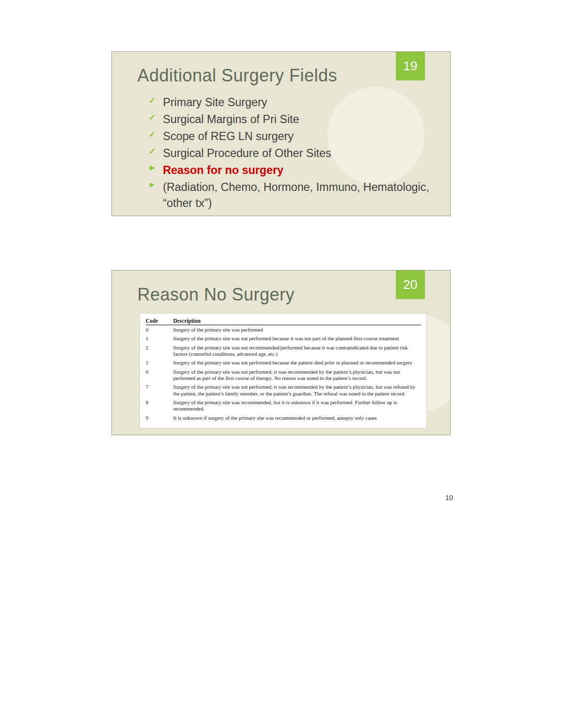19
Additional Surgery Fields
Primary Site Surgery
Surgical Margins of Pri Site
Scope of REG LN surgery
Surgical Procedure of Other Sites
Reason for no surgery
(Radiation, Chemo, Hormone, Immuno, Hematologic, “other tx”)
20
Reason No Surgery
| Code | Description |
| --- | --- |
| 0 | Surgery of the primary site was performed |
| 1 | Surgery of the primary site was not performed because it was not part of the planned first-course treatment |
| 2 | Surgery of the primary site was not recommended/performed because it was contraindicated due to patient risk factors (comorbid conditions, advanced age, etc.) |
| 5 | Surgery of the primary site was not performed because the patient died prior to planned or recommended surgery |
| 6 | Surgery of the primary site was not performed; it was recommended by the patient’s physician, but was not performed as part of the first course of therapy. No reason was noted in the patient’s record. |
| 7 | Surgery of the primary site was not performed; it was recommended by the patient’s physician, but was refused by the patient, the patient’s family member, or the patient’s guardian. The refusal was noted in the patient record. |
| 8 | Surgery of the primary site was recommended, but it is unknown if it was performed. Further follow up is recommended. |
| 9 | It is unknown if surgery of the primary site was recommended or performed; autopsy only cases |
10